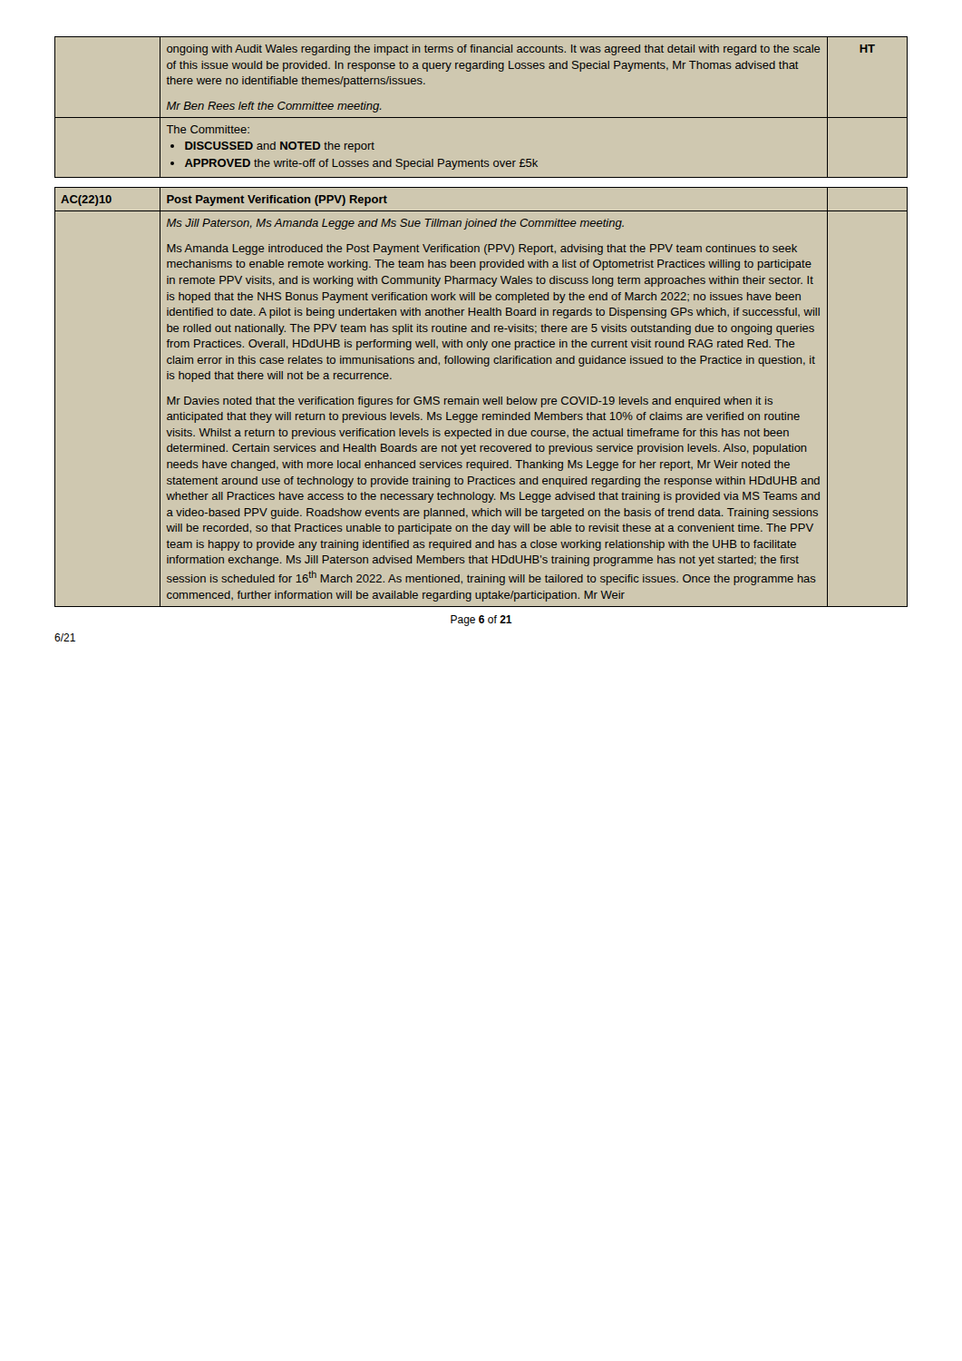| | ongoing with Audit Wales regarding the impact in terms of financial accounts. It was agreed that detail with regard to the scale of this issue would be provided. In response to a query regarding Losses and Special Payments, Mr Thomas advised that there were no identifiable themes/patterns/issues. Mr Ben Rees left the Committee meeting. | HT |
| | The Committee: DISCUSSED and NOTED the report APPROVED the write-off of Losses and Special Payments over £5k | |
| AC(22)10 | Post Payment Verification (PPV) Report | |
| | Ms Jill Paterson, Ms Amanda Legge and Ms Sue Tillman joined the Committee meeting. Ms Amanda Legge introduced the Post Payment Verification (PPV) Report, advising that the PPV team continues to seek mechanisms to enable remote working. The team has been provided with a list of Optometrist Practices willing to participate in remote PPV visits, and is working with Community Pharmacy Wales to discuss long term approaches within their sector. It is hoped that the NHS Bonus Payment verification work will be completed by the end of March 2022; no issues have been identified to date. A pilot is being undertaken with another Health Board in regards to Dispensing GPs which, if successful, will be rolled out nationally. The PPV team has split its routine and re-visits; there are 5 visits outstanding due to ongoing queries from Practices. Overall, HDdUHB is performing well, with only one practice in the current visit round RAG rated Red. The claim error in this case relates to immunisations and, following clarification and guidance issued to the Practice in question, it is hoped that there will not be a recurrence. Mr Davies noted that the verification figures for GMS remain well below pre COVID-19 levels and enquired when it is anticipated that they will return to previous levels. Ms Legge reminded Members that 10% of claims are verified on routine visits. Whilst a return to previous verification levels is expected in due course, the actual timeframe for this has not been determined. Certain services and Health Boards are not yet recovered to previous service provision levels. Also, population needs have changed, with more local enhanced services required. Thanking Ms Legge for her report, Mr Weir noted the statement around use of technology to provide training to Practices and enquired regarding the response within HDdUHB and whether all Practices have access to the necessary technology. Ms Legge advised that training is provided via MS Teams and a video-based PPV guide. Roadshow events are planned, which will be targeted on the basis of trend data. Training sessions will be recorded, so that Practices unable to participate on the day will be able to revisit these at a convenient time. The PPV team is happy to provide any training identified as required and has a close working relationship with the UHB to facilitate information exchange. Ms Jill Paterson advised Members that HDdUHB's training programme has not yet started; the first session is scheduled for 16 th March 2022. As mentioned, training will be tailored to specific issues. Once the programme has commenced, further information will be available regarding uptake/participation. Mr Weir | |
Page 6 of 21
6/21